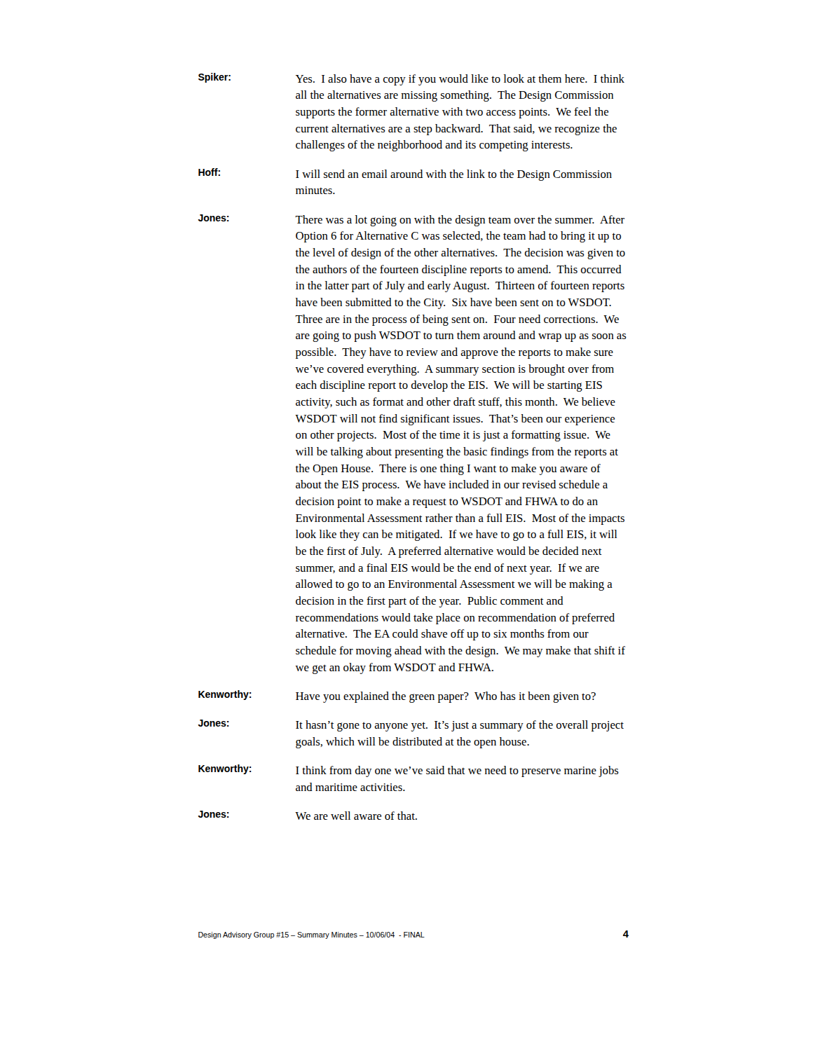| Spiker: | Yes. I also have a copy if you would like to look at them here. I think all the alternatives are missing something. The Design Commission supports the former alternative with two access points. We feel the current alternatives are a step backward. That said, we recognize the challenges of the neighborhood and its competing interests. |
| Hoff: | I will send an email around with the link to the Design Commission minutes. |
| Jones: | There was a lot going on with the design team over the summer. After Option 6 for Alternative C was selected, the team had to bring it up to the level of design of the other alternatives. The decision was given to the authors of the fourteen discipline reports to amend. This occurred in the latter part of July and early August. Thirteen of fourteen reports have been submitted to the City. Six have been sent on to WSDOT. Three are in the process of being sent on. Four need corrections. We are going to push WSDOT to turn them around and wrap up as soon as possible. They have to review and approve the reports to make sure we’ve covered everything. A summary section is brought over from each discipline report to develop the EIS. We will be starting EIS activity, such as format and other draft stuff, this month. We believe WSDOT will not find significant issues. That’s been our experience on other projects. Most of the time it is just a formatting issue. We will be talking about presenting the basic findings from the reports at the Open House. There is one thing I want to make you aware of about the EIS process. We have included in our revised schedule a decision point to make a request to WSDOT and FHWA to do an Environmental Assessment rather than a full EIS. Most of the impacts look like they can be mitigated. If we have to go to a full EIS, it will be the first of July. A preferred alternative would be decided next summer, and a final EIS would be the end of next year. If we are allowed to go to an Environmental Assessment we will be making a decision in the first part of the year. Public comment and recommendations would take place on recommendation of preferred alternative. The EA could shave off up to six months from our schedule for moving ahead with the design. We may make that shift if we get an okay from WSDOT and FHWA. |
| Kenworthy: | Have you explained the green paper? Who has it been given to? |
| Jones: | It hasn’t gone to anyone yet. It’s just a summary of the overall project goals, which will be distributed at the open house. |
| Kenworthy: | I think from day one we’ve said that we need to preserve marine jobs and maritime activities. |
| Jones: | We are well aware of that. |
Design Advisory Group #15 – Summary Minutes – 10/06/04 - FINAL 4